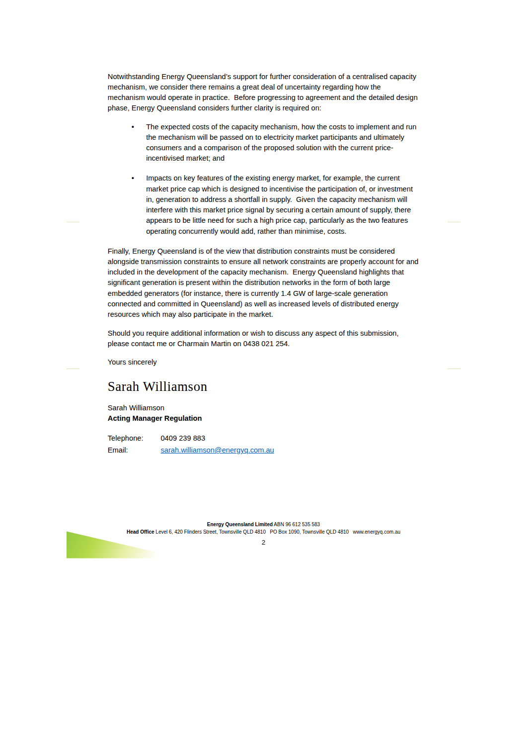Notwithstanding Energy Queensland’s support for further consideration of a centralised capacity mechanism, we consider there remains a great deal of uncertainty regarding how the mechanism would operate in practice. Before progressing to agreement and the detailed design phase, Energy Queensland considers further clarity is required on:
The expected costs of the capacity mechanism, how the costs to implement and run the mechanism will be passed on to electricity market participants and ultimately consumers and a comparison of the proposed solution with the current price-incentivised market; and
Impacts on key features of the existing energy market, for example, the current market price cap which is designed to incentivise the participation of, or investment in, generation to address a shortfall in supply. Given the capacity mechanism will interfere with this market price signal by securing a certain amount of supply, there appears to be little need for such a high price cap, particularly as the two features operating concurrently would add, rather than minimise, costs.
Finally, Energy Queensland is of the view that distribution constraints must be considered alongside transmission constraints to ensure all network constraints are properly account for and included in the development of the capacity mechanism. Energy Queensland highlights that significant generation is present within the distribution networks in the form of both large embedded generators (for instance, there is currently 1.4 GW of large-scale generation connected and committed in Queensland) as well as increased levels of distributed energy resources which may also participate in the market.
Should you require additional information or wish to discuss any aspect of this submission, please contact me or Charmain Martin on 0438 021 254.
Yours sincerely
Sarah Williamson
Sarah Williamson
Acting Manager Regulation
| Telephone: | 0409 239 883 |
| Email: | sarah.williamson@energyq.com.au |
Energy Queensland Limited ABN 96 612 535 583
Head Office Level 6, 420 Flinders Street, Townsville QLD 4810 PO Box 1090, Townsville QLD 4810 www.energyq.com.au
2